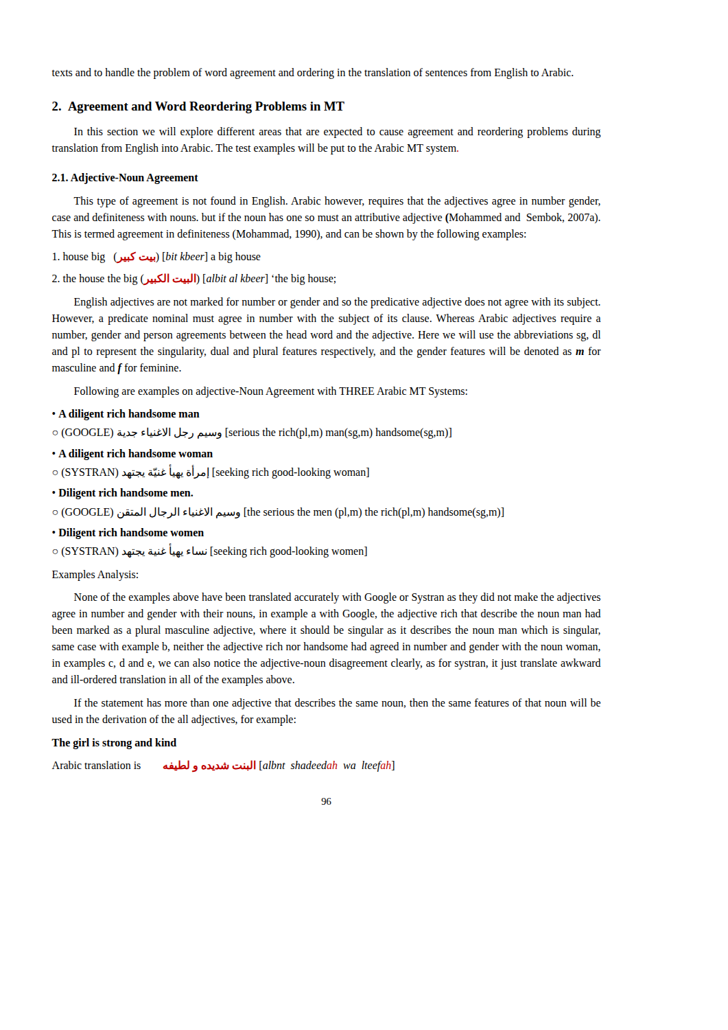texts and to handle the problem of word agreement and ordering in the translation of sentences from English to Arabic.
2. Agreement and Word Reordering Problems in MT
In this section we will explore different areas that are expected to cause agreement and reordering problems during translation from English into Arabic. The test examples will be put to the Arabic MT system.
2.1. Adjective-Noun Agreement
This type of agreement is not found in English. Arabic however, requires that the adjectives agree in number gender, case and definiteness with nouns. but if the noun has one so must an attributive adjective (Mohammed and Sembok, 2007a). This is termed agreement in definiteness (Mohammad, 1990), and can be shown by the following examples:
1. house big (بيت كبير) [bit kbeer] a big house
2. the house the big (البيت الكبير) [albit al kbeer] ‘the big house;
English adjectives are not marked for number or gender and so the predicative adjective does not agree with its subject. However, a predicate nominal must agree in number with the subject of its clause. Whereas Arabic adjectives require a number, gender and person agreements between the head word and the adjective. Here we will use the abbreviations sg, dl and pl to represent the singularity, dual and plural features respectively, and the gender features will be denoted as m for masculine and f for feminine.
Following are examples on adjective-Noun Agreement with THREE Arabic MT Systems:
A diligent rich handsome man
(GOOGLE) وسيم رجل الاغنياء جدية [serious the rich(pl,m) man(sg,m) handsome(sg,m)]
A diligent rich handsome woman
(SYSTRAN) إمرأة يهيأ غنيّة يجتهد [seeking rich good-looking woman]
Diligent rich handsome men.
(GOOGLE) وسيم الاغنياء الرجال المتقن [the serious the men (pl,m) the rich(pl,m) handsome(sg,m)]
Diligent rich handsome women
(SYSTRAN) نساء يهيأ غنية يجتهد [seeking rich good-looking women]
Examples Analysis:
None of the examples above have been translated accurately with Google or Systran as they did not make the adjectives agree in number and gender with their nouns, in example a with Google, the adjective rich that describe the noun man had been marked as a plural masculine adjective, where it should be singular as it describes the noun man which is singular, same case with example b, neither the adjective rich nor handsome had agreed in number and gender with the noun woman, in examples c, d and e, we can also notice the adjective-noun disagreement clearly, as for systran, it just translate awkward and ill-ordered translation in all of the examples above.
If the statement has more than one adjective that describes the same noun, then the same features of that noun will be used in the derivation of the all adjectives, for example:
The girl is strong and kind
Arabic translation is البنت شديده و لطيفه [albnt shadeedah wa lteefah]
96